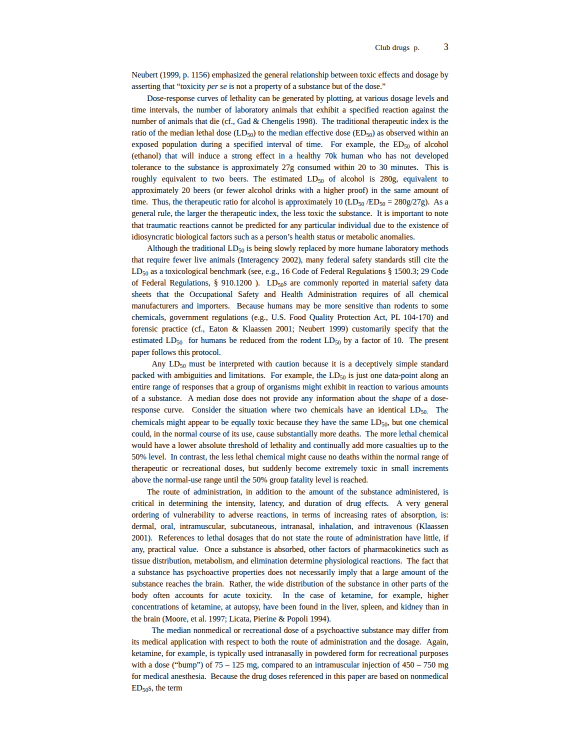Club drugs p. 3
Neubert (1999, p. 1156) emphasized the general relationship between toxic effects and dosage by asserting that “toxicity per se is not a property of a substance but of the dose.”
Dose-response curves of lethality can be generated by plotting, at various dosage levels and time intervals, the number of laboratory animals that exhibit a specified reaction against the number of animals that die (cf., Gad & Chengelis 1998). The traditional therapeutic index is the ratio of the median lethal dose (LD50) to the median effective dose (ED50) as observed within an exposed population during a specified interval of time. For example, the ED50 of alcohol (ethanol) that will induce a strong effect in a healthy 70k human who has not developed tolerance to the substance is approximately 27g consumed within 20 to 30 minutes. This is roughly equivalent to two beers. The estimated LD50 of alcohol is 280g, equivalent to approximately 20 beers (or fewer alcohol drinks with a higher proof) in the same amount of time. Thus, the therapeutic ratio for alcohol is approximately 10 (LD50 /ED50 = 280g/27g). As a general rule, the larger the therapeutic index, the less toxic the substance. It is important to note that traumatic reactions cannot be predicted for any particular individual due to the existence of idiosyncratic biological factors such as a person’s health status or metabolic anomalies.
Although the traditional LD50 is being slowly replaced by more humane laboratory methods that require fewer live animals (Interagency 2002), many federal safety standards still cite the LD50 as a toxicological benchmark (see, e.g., 16 Code of Federal Regulations § 1500.3; 29 Code of Federal Regulations, § 910.1200 ). LD50s are commonly reported in material safety data sheets that the Occupational Safety and Health Administration requires of all chemical manufacturers and importers. Because humans may be more sensitive than rodents to some chemicals, government regulations (e.g., U.S. Food Quality Protection Act, PL 104-170) and forensic practice (cf., Eaton & Klaassen 2001; Neubert 1999) customarily specify that the estimated LD50 for humans be reduced from the rodent LD50 by a factor of 10. The present paper follows this protocol.
Any LD50 must be interpreted with caution because it is a deceptively simple standard packed with ambiguities and limitations. For example, the LD50 is just one data-point along an entire range of responses that a group of organisms might exhibit in reaction to various amounts of a substance. A median dose does not provide any information about the shape of a dose-response curve. Consider the situation where two chemicals have an identical LD50. The chemicals might appear to be equally toxic because they have the same LD50, but one chemical could, in the normal course of its use, cause substantially more deaths. The more lethal chemical would have a lower absolute threshold of lethality and continually add more casualties up to the 50% level. In contrast, the less lethal chemical might cause no deaths within the normal range of therapeutic or recreational doses, but suddenly become extremely toxic in small increments above the normal-use range until the 50% group fatality level is reached.
The route of administration, in addition to the amount of the substance administered, is critical in determining the intensity, latency, and duration of drug effects. A very general ordering of vulnerability to adverse reactions, in terms of increasing rates of absorption, is: dermal, oral, intramuscular, subcutaneous, intranasal, inhalation, and intravenous (Klaassen 2001). References to lethal dosages that do not state the route of administration have little, if any, practical value. Once a substance is absorbed, other factors of pharmacokinetics such as tissue distribution, metabolism, and elimination determine physiological reactions. The fact that a substance has psychoactive properties does not necessarily imply that a large amount of the substance reaches the brain. Rather, the wide distribution of the substance in other parts of the body often accounts for acute toxicity. In the case of ketamine, for example, higher concentrations of ketamine, at autopsy, have been found in the liver, spleen, and kidney than in the brain (Moore, et al. 1997; Licata, Pierine & Popoli 1994).
The median nonmedical or recreational dose of a psychoactive substance may differ from its medical application with respect to both the route of administration and the dosage. Again, ketamine, for example, is typically used intranasally in powdered form for recreational purposes with a dose (“bump”) of 75 – 125 mg, compared to an intramuscular injection of 450 – 750 mg for medical anesthesia. Because the drug doses referenced in this paper are based on nonmedical ED50s, the term